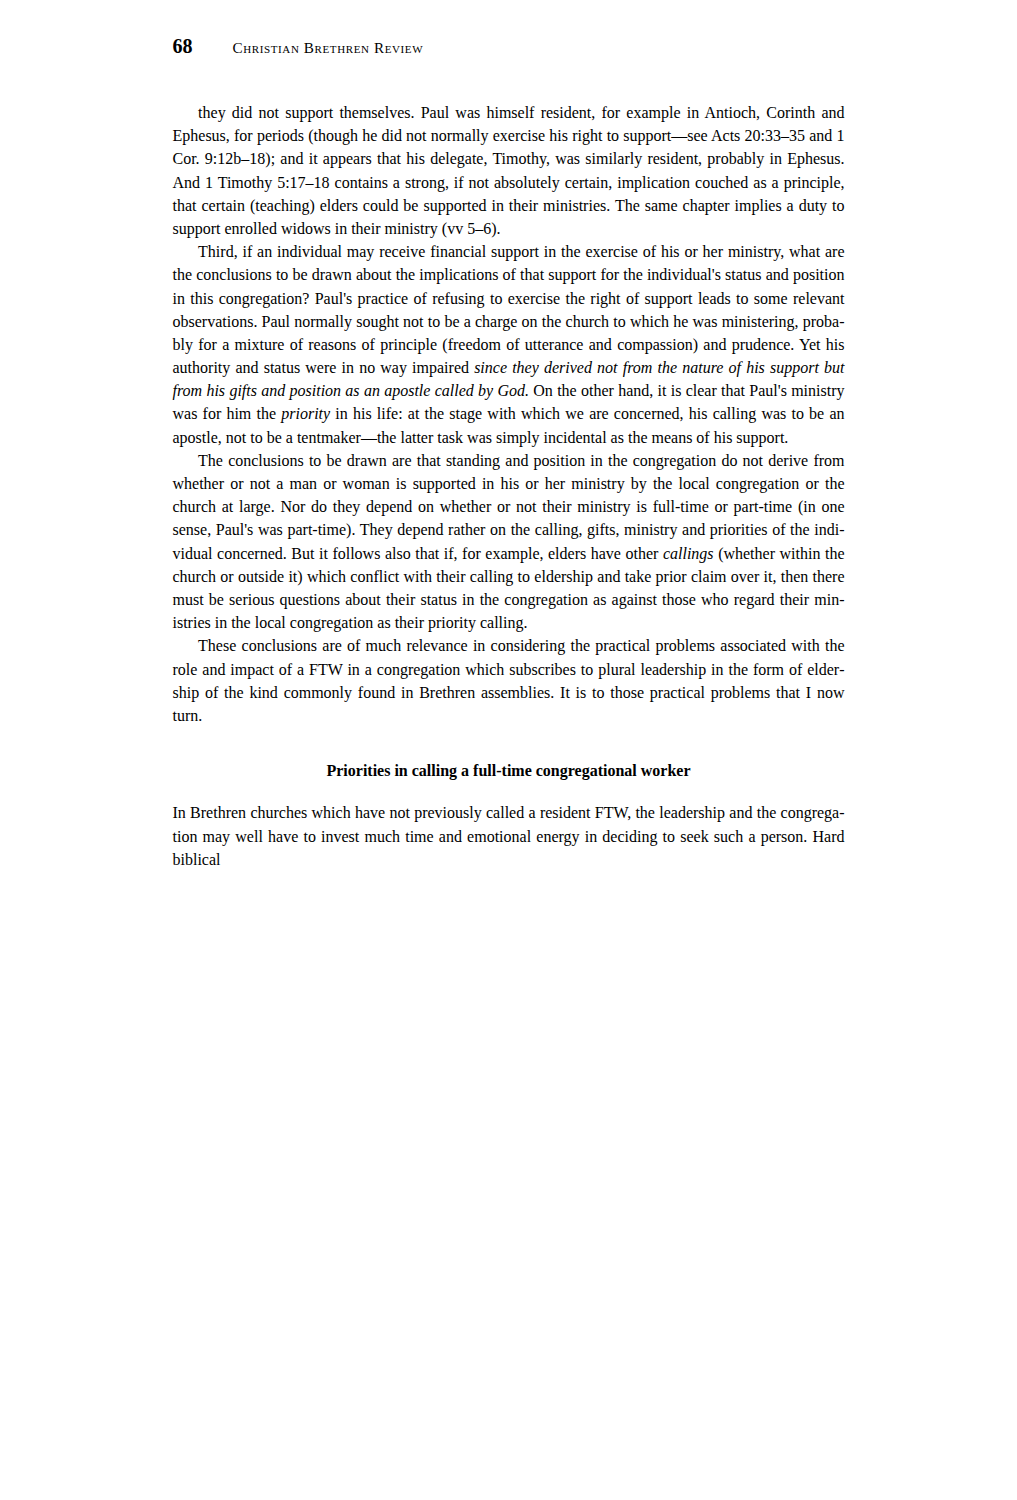68 Christian Brethren Review
they did not support themselves. Paul was himself resident, for example in Antioch, Corinth and Ephesus, for periods (though he did not normally exercise his right to support—see Acts 20:33–35 and 1 Cor. 9:12b–18); and it appears that his delegate, Timothy, was similarly resident, probably in Ephesus. And 1 Timothy 5:17–18 contains a strong, if not absolutely certain, implication couched as a principle, that certain (teaching) elders could be supported in their ministries. The same chapter implies a duty to support enrolled widows in their ministry (vv 5–6).
Third, if an individual may receive financial support in the exercise of his or her ministry, what are the conclusions to be drawn about the implications of that support for the individual's status and position in this congregation? Paul's practice of refusing to exercise the right of support leads to some relevant observations. Paul normally sought not to be a charge on the church to which he was ministering, probably for a mixture of reasons of principle (freedom of utterance and compassion) and prudence. Yet his authority and status were in no way impaired since they derived not from the nature of his support but from his gifts and position as an apostle called by God. On the other hand, it is clear that Paul's ministry was for him the priority in his life: at the stage with which we are concerned, his calling was to be an apostle, not to be a tentmaker—the latter task was simply incidental as the means of his support.
The conclusions to be drawn are that standing and position in the congregation do not derive from whether or not a man or woman is supported in his or her ministry by the local congregation or the church at large. Nor do they depend on whether or not their ministry is full-time or part-time (in one sense, Paul's was part-time). They depend rather on the calling, gifts, ministry and priorities of the individual concerned. But it follows also that if, for example, elders have other callings (whether within the church or outside it) which conflict with their calling to eldership and take prior claim over it, then there must be serious questions about their status in the congregation as against those who regard their ministries in the local congregation as their priority calling.
These conclusions are of much relevance in considering the practical problems associated with the role and impact of a FTW in a congregation which subscribes to plural leadership in the form of eldership of the kind commonly found in Brethren assemblies. It is to those practical problems that I now turn.
Priorities in calling a full-time congregational worker
In Brethren churches which have not previously called a resident FTW, the leadership and the congregation may well have to invest much time and emotional energy in deciding to seek such a person. Hard biblical